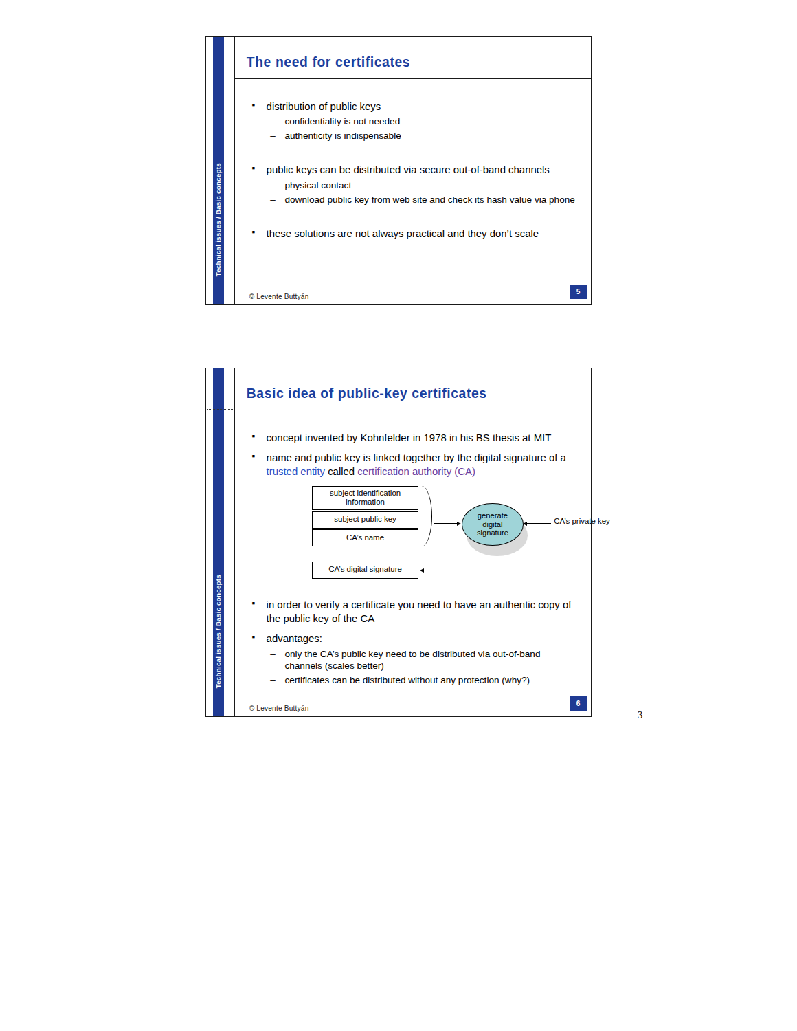Technical issues / Basic concepts
The need for certificates
distribution of public keys
confidentiality is not needed
authenticity is indispensable
public keys can be distributed via secure out-of-band channels
physical contact
download public key from web site and check its hash value via phone
these solutions are not always practical and they don’t scale
© Levente Buttyán
5
Technical issues / Basic concepts
Basic idea of public-key certificates
concept invented by Kohnfelder in 1978 in his BS thesis at MIT
name and public key is linked together by the digital signature of a trusted entity called certification authority (CA)
subject identification
information
subject public key
CA’s name
generate
digital
signature
CA’s private key
CA’s digital signature
in order to verify a certificate you need to have an authentic copy of the public key of the CA
advantages:
only the CA’s public key need to be distributed via out-of-band channels (scales better)
certificates can be distributed without any protection (why?)
© Levente Buttyán
6
3